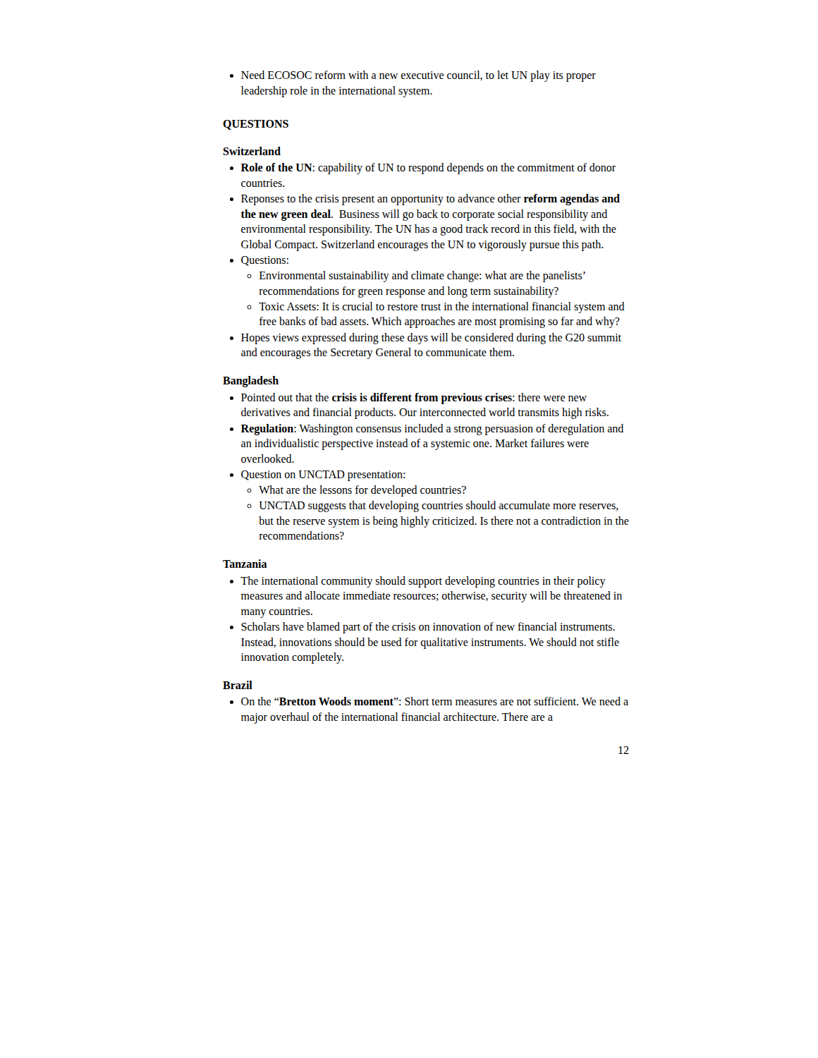Need ECOSOC reform with a new executive council, to let UN play its proper leadership role in the international system.
QUESTIONS
Switzerland
Role of the UN: capability of UN to respond depends on the commitment of donor countries.
Reponses to the crisis present an opportunity to advance other reform agendas and the new green deal. Business will go back to corporate social responsibility and environmental responsibility. The UN has a good track record in this field, with the Global Compact. Switzerland encourages the UN to vigorously pursue this path.
Questions:
Environmental sustainability and climate change: what are the panelists’ recommendations for green response and long term sustainability?
Toxic Assets: It is crucial to restore trust in the international financial system and free banks of bad assets. Which approaches are most promising so far and why?
Hopes views expressed during these days will be considered during the G20 summit and encourages the Secretary General to communicate them.
Bangladesh
Pointed out that the crisis is different from previous crises: there were new derivatives and financial products. Our interconnected world transmits high risks.
Regulation: Washington consensus included a strong persuasion of deregulation and an individualistic perspective instead of a systemic one. Market failures were overlooked.
Question on UNCTAD presentation:
What are the lessons for developed countries?
UNCTAD suggests that developing countries should accumulate more reserves, but the reserve system is being highly criticized. Is there not a contradiction in the recommendations?
Tanzania
The international community should support developing countries in their policy measures and allocate immediate resources; otherwise, security will be threatened in many countries.
Scholars have blamed part of the crisis on innovation of new financial instruments. Instead, innovations should be used for qualitative instruments. We should not stifle innovation completely.
Brazil
On the “Bretton Woods moment”: Short term measures are not sufficient. We need a major overhaul of the international financial architecture. There are a
12